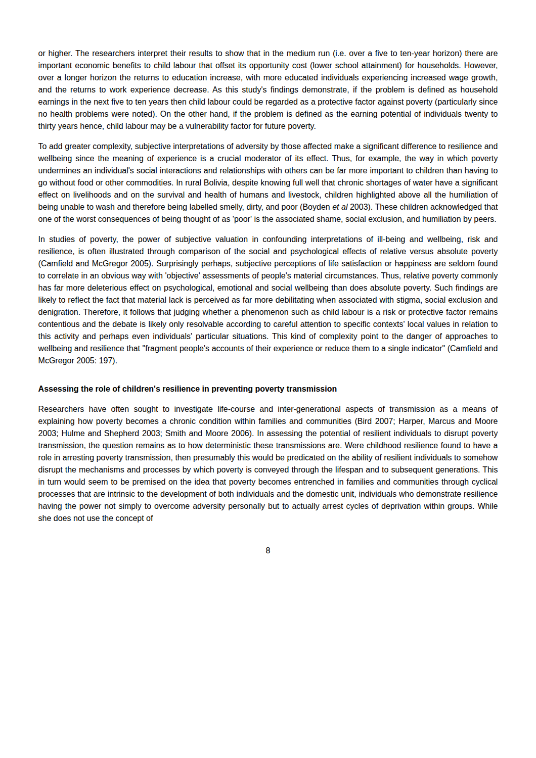or higher. The researchers interpret their results to show that in the medium run (i.e. over a five to ten-year horizon) there are important economic benefits to child labour that offset its opportunity cost (lower school attainment) for households. However, over a longer horizon the returns to education increase, with more educated individuals experiencing increased wage growth, and the returns to work experience decrease. As this study's findings demonstrate, if the problem is defined as household earnings in the next five to ten years then child labour could be regarded as a protective factor against poverty (particularly since no health problems were noted). On the other hand, if the problem is defined as the earning potential of individuals twenty to thirty years hence, child labour may be a vulnerability factor for future poverty.
To add greater complexity, subjective interpretations of adversity by those affected make a significant difference to resilience and wellbeing since the meaning of experience is a crucial moderator of its effect. Thus, for example, the way in which poverty undermines an individual's social interactions and relationships with others can be far more important to children than having to go without food or other commodities. In rural Bolivia, despite knowing full well that chronic shortages of water have a significant effect on livelihoods and on the survival and health of humans and livestock, children highlighted above all the humiliation of being unable to wash and therefore being labelled smelly, dirty, and poor (Boyden et al 2003). These children acknowledged that one of the worst consequences of being thought of as 'poor' is the associated shame, social exclusion, and humiliation by peers.
In studies of poverty, the power of subjective valuation in confounding interpretations of ill-being and wellbeing, risk and resilience, is often illustrated through comparison of the social and psychological effects of relative versus absolute poverty (Camfield and McGregor 2005). Surprisingly perhaps, subjective perceptions of life satisfaction or happiness are seldom found to correlate in an obvious way with 'objective' assessments of people's material circumstances. Thus, relative poverty commonly has far more deleterious effect on psychological, emotional and social wellbeing than does absolute poverty. Such findings are likely to reflect the fact that material lack is perceived as far more debilitating when associated with stigma, social exclusion and denigration. Therefore, it follows that judging whether a phenomenon such as child labour is a risk or protective factor remains contentious and the debate is likely only resolvable according to careful attention to specific contexts' local values in relation to this activity and perhaps even individuals' particular situations. This kind of complexity point to the danger of approaches to wellbeing and resilience that "fragment people's accounts of their experience or reduce them to a single indicator" (Camfield and McGregor 2005: 197).
Assessing the role of children's resilience in preventing poverty transmission
Researchers have often sought to investigate life-course and inter-generational aspects of transmission as a means of explaining how poverty becomes a chronic condition within families and communities (Bird 2007; Harper, Marcus and Moore 2003; Hulme and Shepherd 2003; Smith and Moore 2006). In assessing the potential of resilient individuals to disrupt poverty transmission, the question remains as to how deterministic these transmissions are. Were childhood resilience found to have a role in arresting poverty transmission, then presumably this would be predicated on the ability of resilient individuals to somehow disrupt the mechanisms and processes by which poverty is conveyed through the lifespan and to subsequent generations. This in turn would seem to be premised on the idea that poverty becomes entrenched in families and communities through cyclical processes that are intrinsic to the development of both individuals and the domestic unit, individuals who demonstrate resilience having the power not simply to overcome adversity personally but to actually arrest cycles of deprivation within groups. While she does not use the concept of
8